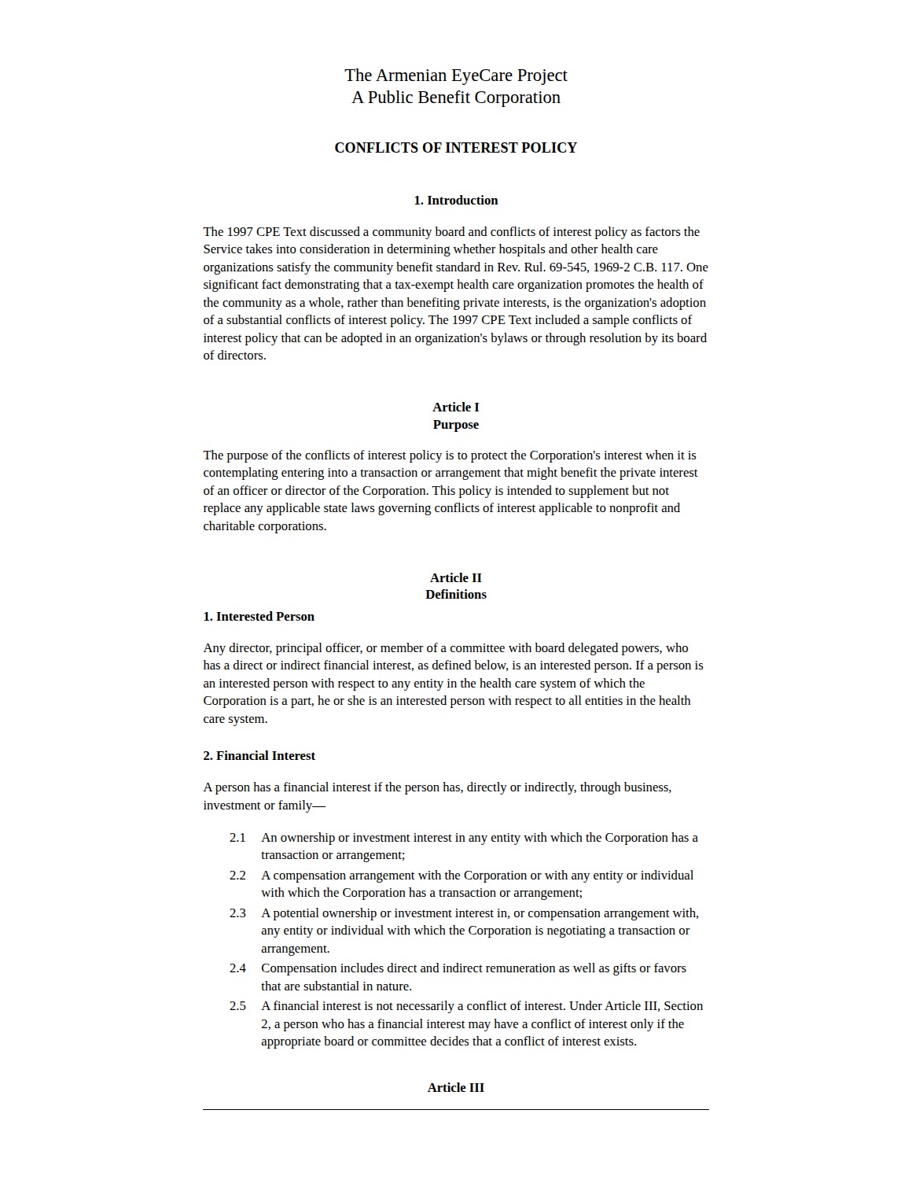The Armenian EyeCare Project
A Public Benefit Corporation
CONFLICTS OF INTEREST POLICY
1. Introduction
The 1997 CPE Text discussed a community board and conflicts of interest policy as factors the Service takes into consideration in determining whether hospitals and other health care organizations satisfy the community benefit standard in Rev. Rul. 69-545, 1969-2 C.B. 117. One significant fact demonstrating that a tax-exempt health care organization promotes the health of the community as a whole, rather than benefiting private interests, is the organization's adoption of a substantial conflicts of interest policy. The 1997 CPE Text included a sample conflicts of interest policy that can be adopted in an organization's bylaws or through resolution by its board of directors.
Article IPurpose
The purpose of the conflicts of interest policy is to protect the Corporation's interest when it is contemplating entering into a transaction or arrangement that might benefit the private interest of an officer or director of the Corporation. This policy is intended to supplement but not replace any applicable state laws governing conflicts of interest applicable to nonprofit and charitable corporations.
Article IIDefinitions
1. Interested Person
Any director, principal officer, or member of a committee with board delegated powers, who has a direct or indirect financial interest, as defined below, is an interested person. If a person is an interested person with respect to any entity in the health care system of which the Corporation is a part, he or she is an interested person with respect to all entities in the health care system.
2. Financial Interest
A person has a financial interest if the person has, directly or indirectly, through business,
investment or family—
2.1 An ownership or investment interest in any entity with which the Corporation has a transaction or arrangement;
2.2 A compensation arrangement with the Corporation or with any entity or individual with which the Corporation has a transaction or arrangement;
2.3 A potential ownership or investment interest in, or compensation arrangement with, any entity or individual with which the Corporation is negotiating a transaction or arrangement.
2.4 Compensation includes direct and indirect remuneration as well as gifts or favors that are substantial in nature.
2.5 A financial interest is not necessarily a conflict of interest. Under Article III, Section 2, a person who has a financial interest may have a conflict of interest only if the appropriate board or committee decides that a conflict of interest exists.
Article III